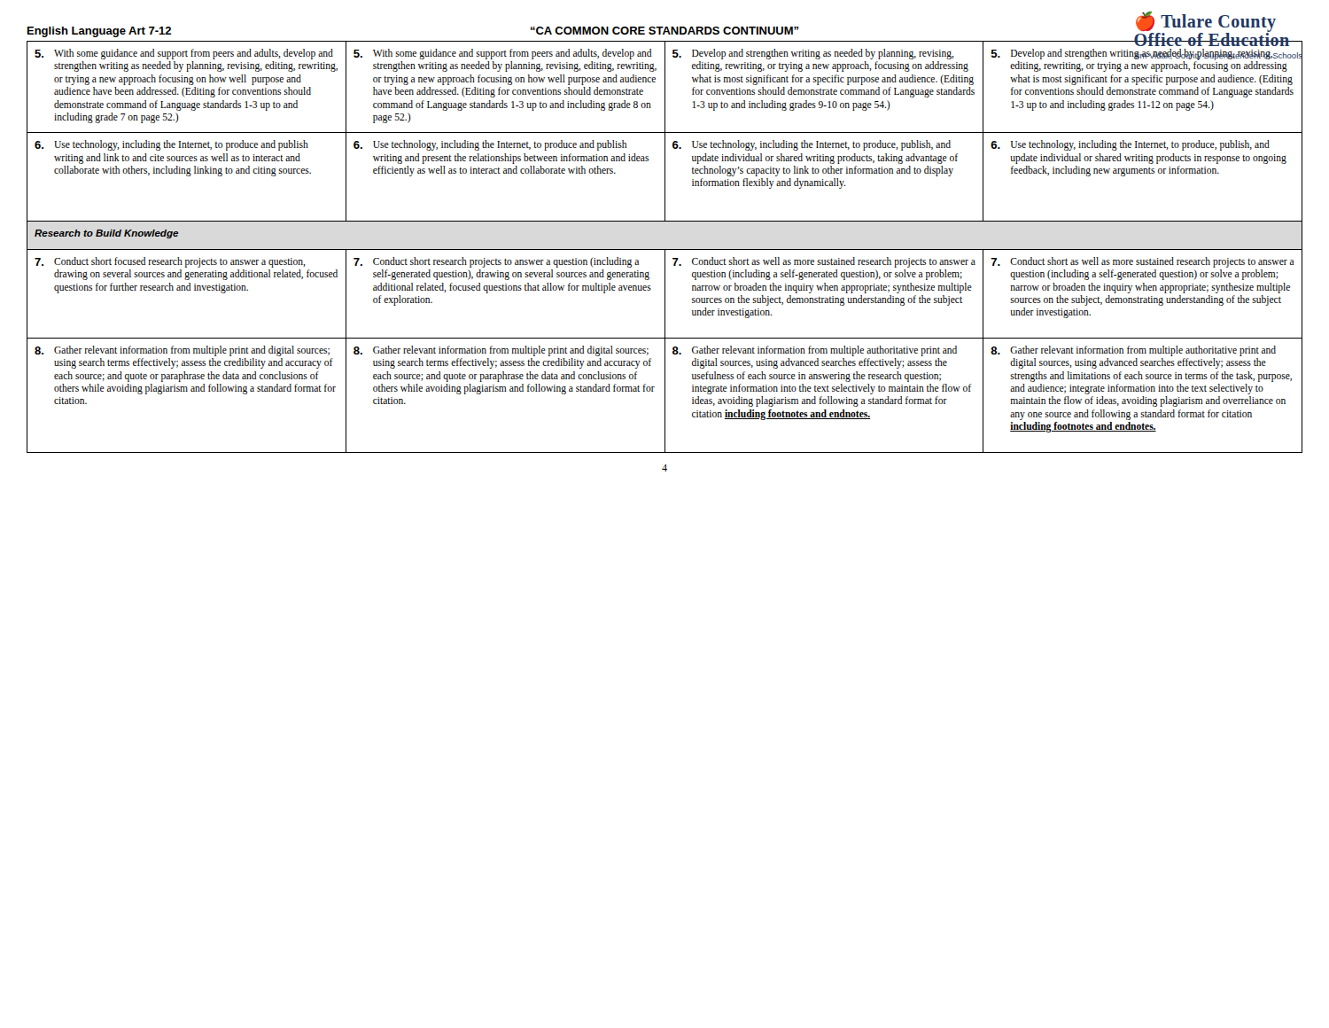🍎 Tulare County
Office of Education
Jim Vidak, County Superintendent of Schools
English Language Art 7-12
“CA COMMON CORE STANDARDS CONTINUUM”
| 5. With some guidance and support from peers and adults, develop and strengthen writing as needed by planning, revising, editing, rewriting, or trying a new approach focusing on how well purpose and audience have been addressed. (Editing for conventions should demonstrate command of Language standards 1-3 up to and including grade 7 on page 52.) | 5. With some guidance and support from peers and adults, develop and strengthen writing as needed by planning, revising, editing, rewriting, or trying a new approach focusing on how well purpose and audience have been addressed. (Editing for conventions should demonstrate command of Language standards 1-3 up to and including grade 8 on page 52.) | 5. Develop and strengthen writing as needed by planning, revising, editing, rewriting, or trying a new approach, focusing on addressing what is most significant for a specific purpose and audience. (Editing for conventions should demonstrate command of Language standards 1-3 up to and including grades 9-10 on page 54.) | 5. Develop and strengthen writing as needed by planning, revising, editing, rewriting, or trying a new approach, focusing on addressing what is most significant for a specific purpose and audience. (Editing for conventions should demonstrate command of Language standards 1-3 up to and including grades 11-12 on page 54.) |
| 6. Use technology, including the Internet, to produce and publish writing and link to and cite sources as well as to interact and collaborate with others, including linking to and citing sources. | 6. Use technology, including the Internet, to produce and publish writing and present the relationships between information and ideas efficiently as well as to interact and collaborate with others. | 6. Use technology, including the Internet, to produce, publish, and update individual or shared writing products, taking advantage of technology’s capacity to link to other information and to display information flexibly and dynamically. | 6. Use technology, including the Internet, to produce, publish, and update individual or shared writing products in response to ongoing feedback, including new arguments or information. |
| Research to Build Knowledge |
| 7. Conduct short focused research projects to answer a question, drawing on several sources and generating additional related, focused questions for further research and investigation. | 7. Conduct short research projects to answer a question (including a self-generated question), drawing on several sources and generating additional related, focused questions that allow for multiple avenues of exploration. | 7. Conduct short as well as more sustained research projects to answer a question (including a self-generated question), or solve a problem; narrow or broaden the inquiry when appropriate; synthesize multiple sources on the subject, demonstrating understanding of the subject under investigation. | 7. Conduct short as well as more sustained research projects to answer a question (including a self-generated question) or solve a problem; narrow or broaden the inquiry when appropriate; synthesize multiple sources on the subject, demonstrating understanding of the subject under investigation. |
| 8. Gather relevant information from multiple print and digital sources; using search terms effectively; assess the credibility and accuracy of each source; and quote or paraphrase the data and conclusions of others while avoiding plagiarism and following a standard format for citation. | 8. Gather relevant information from multiple print and digital sources; using search terms effectively; assess the credibility and accuracy of each source; and quote or paraphrase the data and conclusions of others while avoiding plagiarism and following a standard format for citation. | 8. Gather relevant information from multiple authoritative print and digital sources, using advanced searches effectively; assess the usefulness of each source in answering the research question; integrate information into the text selectively to maintain the flow of ideas, avoiding plagiarism and following a standard format for citation including footnotes and endnotes. | 8. Gather relevant information from multiple authoritative print and digital sources, using advanced searches effectively; assess the strengths and limitations of each source in terms of the task, purpose, and audience; integrate information into the text selectively to maintain the flow of ideas, avoiding plagiarism and overreliance on any one source and following a standard format for citation including footnotes and endnotes. |
4